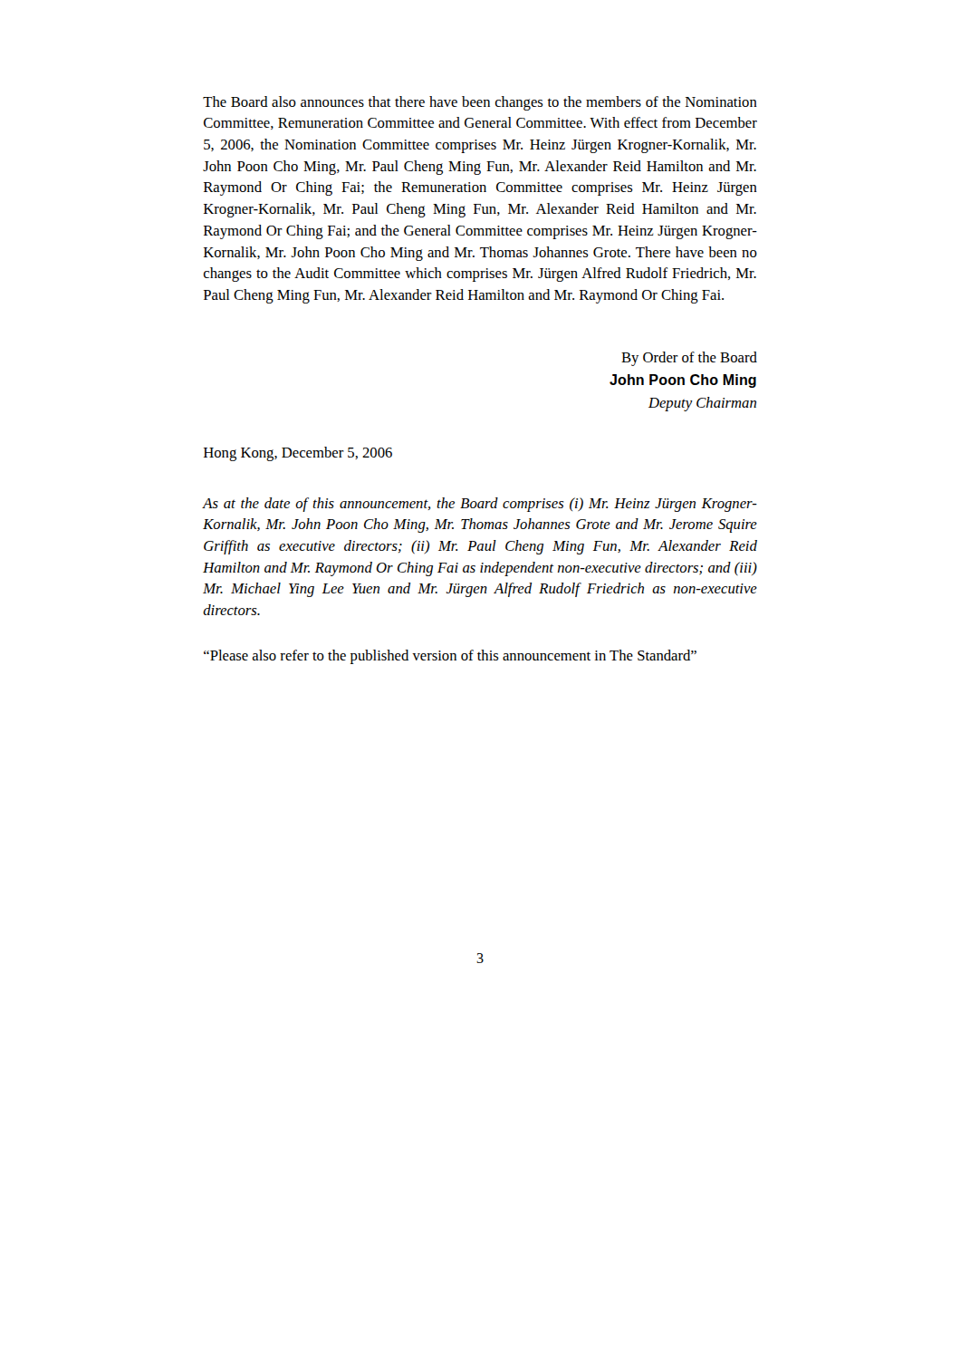The Board also announces that there have been changes to the members of the Nomination Committee, Remuneration Committee and General Committee. With effect from December 5, 2006, the Nomination Committee comprises Mr. Heinz Jürgen Krogner-Kornalik, Mr. John Poon Cho Ming, Mr. Paul Cheng Ming Fun, Mr. Alexander Reid Hamilton and Mr. Raymond Or Ching Fai; the Remuneration Committee comprises Mr. Heinz Jürgen Krogner-Kornalik, Mr. Paul Cheng Ming Fun, Mr. Alexander Reid Hamilton and Mr. Raymond Or Ching Fai; and the General Committee comprises Mr. Heinz Jürgen Krogner-Kornalik, Mr. John Poon Cho Ming and Mr. Thomas Johannes Grote. There have been no changes to the Audit Committee which comprises Mr. Jürgen Alfred Rudolf Friedrich, Mr. Paul Cheng Ming Fun, Mr. Alexander Reid Hamilton and Mr. Raymond Or Ching Fai.
By Order of the Board
John Poon Cho Ming
Deputy Chairman
Hong Kong, December 5, 2006
As at the date of this announcement, the Board comprises (i) Mr. Heinz Jürgen Krogner-Kornalik, Mr. John Poon Cho Ming, Mr. Thomas Johannes Grote and Mr. Jerome Squire Griffith as executive directors; (ii) Mr. Paul Cheng Ming Fun, Mr. Alexander Reid Hamilton and Mr. Raymond Or Ching Fai as independent non-executive directors; and (iii) Mr. Michael Ying Lee Yuen and Mr. Jürgen Alfred Rudolf Friedrich as non-executive directors.
“Please also refer to the published version of this announcement in The Standard”
3